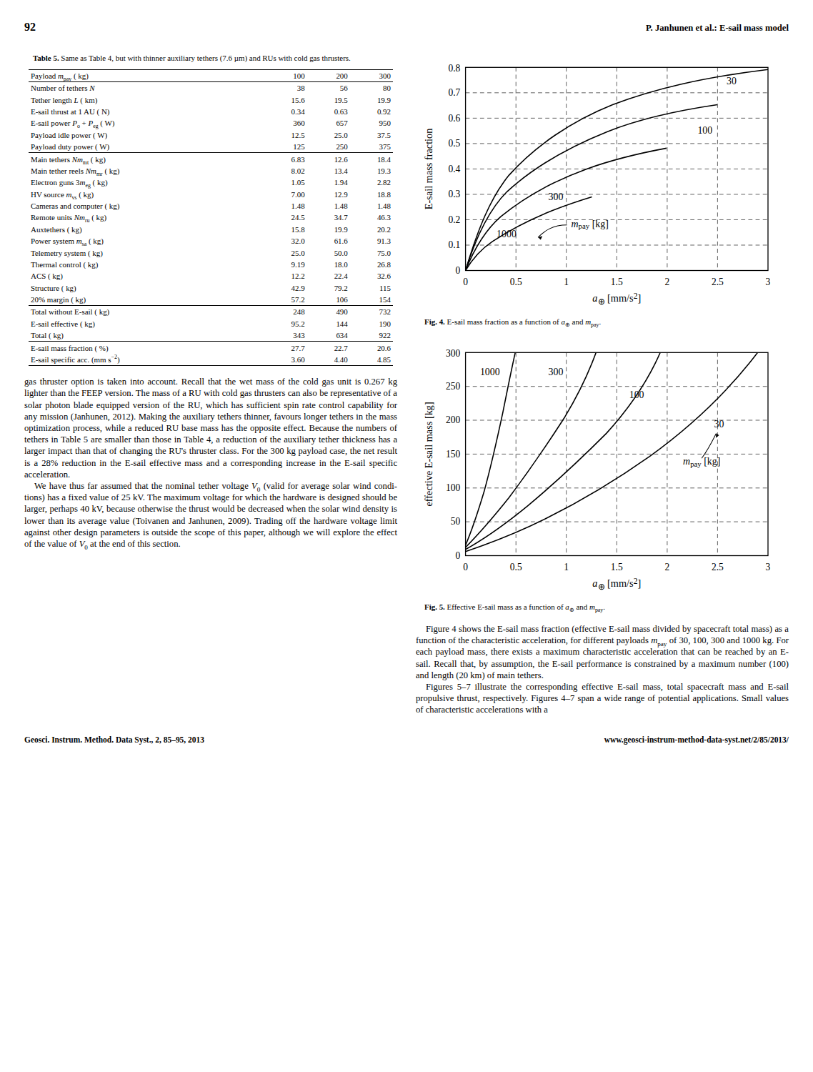92
P. Janhunen et al.: E-sail mass model
Table 5. Same as Table 4, but with thinner auxiliary tethers (7.6 µm) and RUs with cold gas thrusters.
| Payload m pay ( kg) | 100 | 200 | 300 |
| --- | --- | --- | --- |
| Number of tethers N | 38 | 56 | 80 |
| Tether length L ( km) | 15.6 | 19.5 | 19.9 |
| E-sail thrust at 1 AU ( N) | 0.34 | 0.63 | 0.92 |
| E-sail power P o + P eg ( W) | 360 | 657 | 950 |
| Payload idle power ( W) | 12.5 | 25.0 | 37.5 |
| Payload duty power ( W) | 125 | 250 | 375 |
| Main tethers Nm mt ( kg) | 6.83 | 12.6 | 18.4 |
| Main tether reels Nm mr ( kg) | 8.02 | 13.4 | 19.3 |
| Electron guns 3 m eg ( kg) | 1.05 | 1.94 | 2.82 |
| HV source m vs ( kg) | 7.00 | 12.9 | 18.8 |
| Cameras and computer ( kg) | 1.48 | 1.48 | 1.48 |
| Remote units Nm ru ( kg) | 24.5 | 34.7 | 46.3 |
| Auxtethers ( kg) | 15.8 | 19.9 | 20.2 |
| Power system m sa ( kg) | 32.0 | 61.6 | 91.3 |
| Telemetry system ( kg) | 25.0 | 50.0 | 75.0 |
| Thermal control ( kg) | 9.19 | 18.0 | 26.8 |
| ACS ( kg) | 12.2 | 22.4 | 32.6 |
| Structure ( kg) | 42.9 | 79.2 | 115 |
| 20% margin ( kg) | 57.2 | 106 | 154 |
| Total without E-sail ( kg) | 248 | 490 | 732 |
| E-sail effective ( kg) | 95.2 | 144 | 190 |
| Total ( kg) | 343 | 634 | 922 |
| E-sail mass fraction ( %) | 27.7 | 22.7 | 20.6 |
| E-sail specific acc. (mm s −2 ) | 3.60 | 4.40 | 4.85 |
gas thruster option is taken into account. Recall that the wet mass of the cold gas unit is 0.267 kg lighter than the FEEP version. The mass of a RU with cold gas thrusters can also be representative of a solar photon blade equipped version of the RU, which has sufficient spin rate control capability for any mission (Janhunen, 2012). Making the auxiliary tethers thinner, favours longer tethers in the mass optimization process, while a reduced RU base mass has the opposite effect. Because the numbers of tethers in Table 5 are smaller than those in Table 4, a reduction of the auxiliary tether thickness has a larger impact than that of changing the RU's thruster class. For the 300 kg payload case, the net result is a 28% reduction in the E-sail effective mass and a corresponding increase in the E-sail specific acceleration.
We have thus far assumed that the nominal tether voltage V0 (valid for average solar wind conditions) has a fixed value of 25 kV. The maximum voltage for which the hardware is designed should be larger, perhaps 40 kV, because otherwise the thrust would be decreased when the solar wind density is lower than its average value (Toivanen and Janhunen, 2009). Trading off the hardware voltage limit against other design parameters is outside the scope of this paper, although we will explore the effect of the value of V0 at the end of this section.
0 0.1 0.2 0.3 0.4 0.5 0.6 0.7 0.8 0 0.5 1 1.5 2 2.5 3 a⊕ [mm/s2] E-sail mass fraction 30 100 300 1000 mpay [kg]
Fig. 4. E-sail mass fraction as a function of a⊕ and mpay.
0 50 100 150 200 250 300 0 0.5 1 1.5 2 2.5 3 a⊕ [mm/s2] effective E-sail mass [kg] 1000 300 100 30 mpay [kg]
Fig. 5. Effective E-sail mass as a function of a⊕ and mpay.
Figure 4 shows the E-sail mass fraction (effective E-sail mass divided by spacecraft total mass) as a function of the characteristic acceleration, for different payloads mpay of 30, 100, 300 and 1000 kg. For each payload mass, there exists a maximum characteristic acceleration that can be reached by an E-sail. Recall that, by assumption, the E-sail performance is constrained by a maximum number (100) and length (20 km) of main tethers.
Figures 5–7 illustrate the corresponding effective E-sail mass, total spacecraft mass and E-sail propulsive thrust, respectively. Figures 4–7 span a wide range of potential applications. Small values of characteristic accelerations with a
Geosci. Instrum. Method. Data Syst., 2, 85–95, 2013
www.geosci-instrum-method-data-syst.net/2/85/2013/